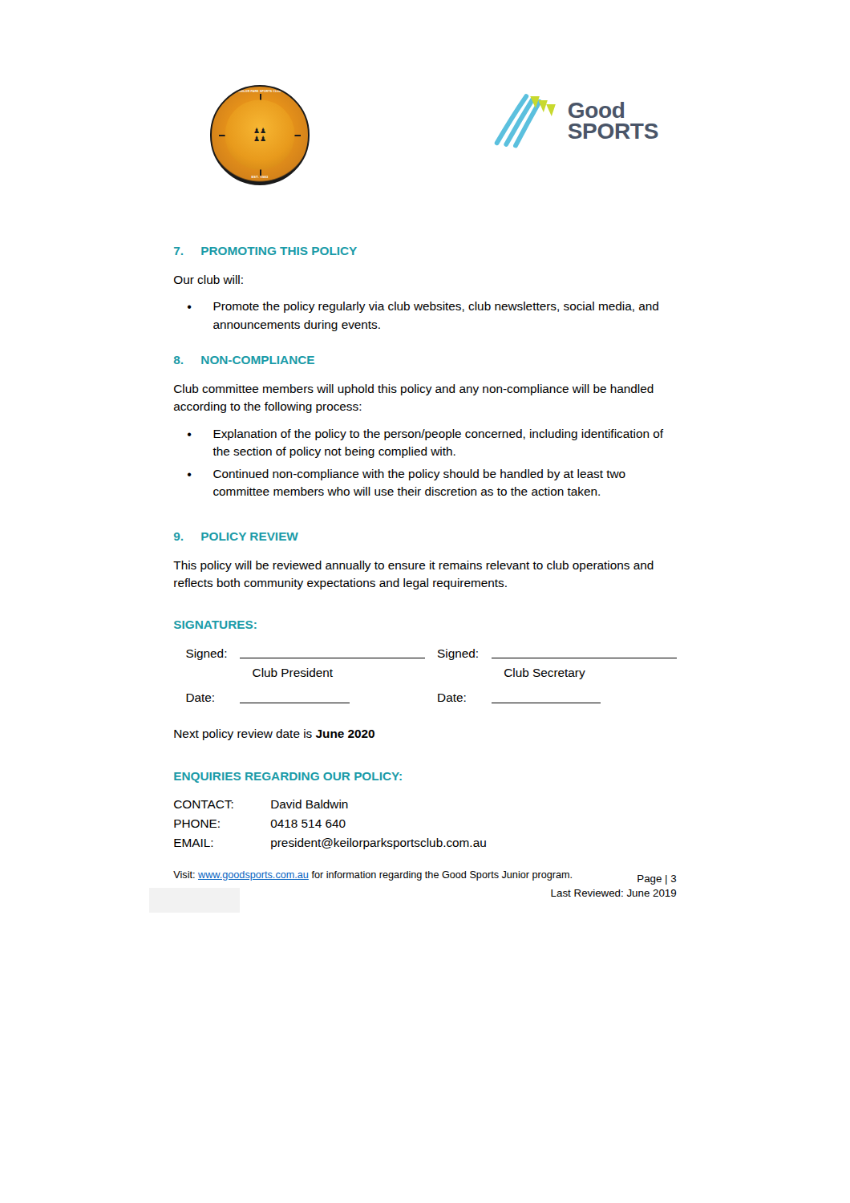KEILOR PARK SPORTS CLUB
♟♟
♟♟
EST. 1983
Good SPORTS
7. PROMOTING THIS POLICY
Our club will:
Promote the policy regularly via club websites, club newsletters, social media, and announcements during events.
8. NON-COMPLIANCE
Club committee members will uphold this policy and any non-compliance will be handled according to the following process:
Explanation of the policy to the person/people concerned, including identification of the section of policy not being complied with.
Continued non-compliance with the policy should be handled by at least two committee members who will use their discretion as to the action taken.
9. POLICY REVIEW
This policy will be reviewed annually to ensure it remains relevant to club operations and reflects both community expectations and legal requirements.
SIGNATURES:
Signed:
Signed:
Club President
Club Secretary
Date:
Date:
Next policy review date is June 2020
ENQUIRIES REGARDING OUR POLICY:
CONTACT:
David Baldwin
PHONE:
0418 514 640
EMAIL:
president@keilorparksportsclub.com.au
Visit: www.goodsports.com.au for information regarding the Good Sports Junior program.
Page | 3
Last Reviewed: June 2019